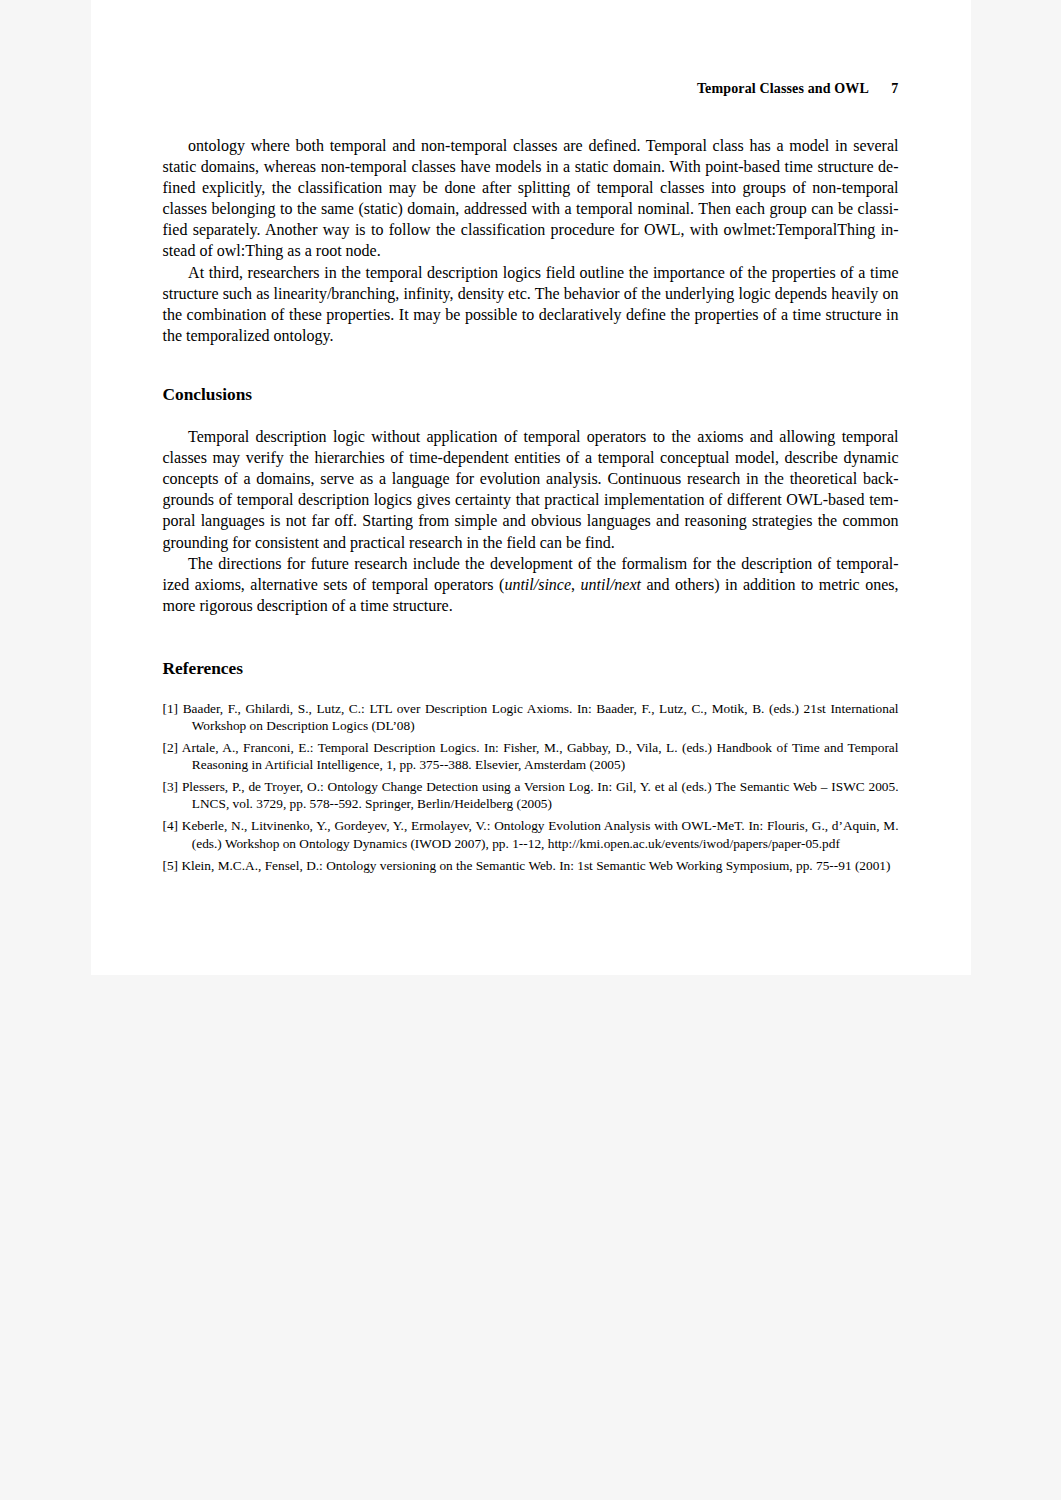Temporal Classes and OWL7
ontology where both temporal and non-temporal classes are defined. Temporal class has a model in several static domains, whereas non-temporal classes have models in a static domain. With point-based time structure defined explicitly, the classification may be done after splitting of temporal classes into groups of non-temporal classes belonging to the same (static) domain, addressed with a temporal nominal. Then each group can be classified separately. Another way is to follow the classification procedure for OWL, with owlmet:TemporalThing instead of owl:Thing as a root node.
At third, researchers in the temporal description logics field outline the importance of the properties of a time structure such as linearity/branching, infinity, density etc. The behavior of the underlying logic depends heavily on the combination of these properties. It may be possible to declaratively define the properties of a time structure in the temporalized ontology.
Conclusions
Temporal description logic without application of temporal operators to the axioms and allowing temporal classes may verify the hierarchies of time-dependent entities of a temporal conceptual model, describe dynamic concepts of a domains, serve as a language for evolution analysis. Continuous research in the theoretical backgrounds of temporal description logics gives certainty that practical implementation of different OWL-based temporal languages is not far off. Starting from simple and obvious languages and reasoning strategies the common grounding for consistent and practical research in the field can be find.
The directions for future research include the development of the formalism for the description of temporalized axioms, alternative sets of temporal operators (until/since, until/next and others) in addition to metric ones, more rigorous description of a time structure.
References
[1] Baader, F., Ghilardi, S., Lutz, C.: LTL over Description Logic Axioms. In: Baader, F., Lutz, C., Motik, B. (eds.) 21st International Workshop on Description Logics (DL’08)
[2] Artale, A., Franconi, E.: Temporal Description Logics. In: Fisher, M., Gabbay, D., Vila, L. (eds.) Handbook of Time and Temporal Reasoning in Artificial Intelligence, 1, pp. 375--388. Elsevier, Amsterdam (2005)
[3] Plessers, P., de Troyer, O.: Ontology Change Detection using a Version Log. In: Gil, Y. et al (eds.) The Semantic Web – ISWC 2005. LNCS, vol. 3729, pp. 578--592. Springer, Berlin/Heidelberg (2005)
[4] Keberle, N., Litvinenko, Y., Gordeyev, Y., Ermolayev, V.: Ontology Evolution Analysis with OWL-MeT. In: Flouris, G., d’Aquin, M. (eds.) Workshop on Ontology Dynamics (IWOD 2007), pp. 1--12, http://kmi.open.ac.uk/events/iwod/papers/paper-05.pdf
[5] Klein, M.C.A., Fensel, D.: Ontology versioning on the Semantic Web. In: 1st Semantic Web Working Symposium, pp. 75--91 (2001)